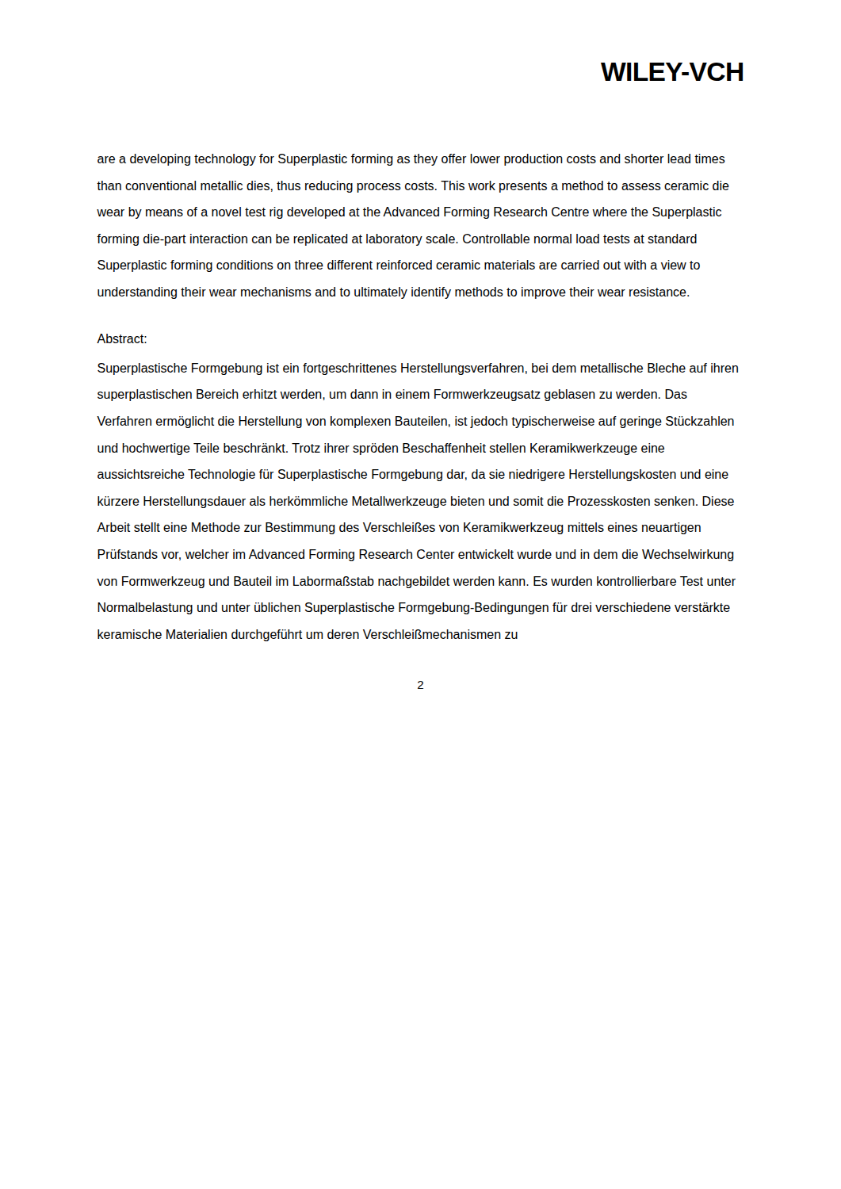WILEY-VCH
are a developing technology for Superplastic forming as they offer lower production costs and shorter lead times than conventional metallic dies, thus reducing process costs. This work presents a method to assess ceramic die wear by means of a novel test rig developed at the Advanced Forming Research Centre where the Superplastic forming die-part interaction can be replicated at laboratory scale. Controllable normal load tests at standard Superplastic forming conditions on three different reinforced ceramic materials are carried out with a view to understanding their wear mechanisms and to ultimately identify methods to improve their wear resistance.
Abstract:
Superplastische Formgebung ist ein fortgeschrittenes Herstellungsverfahren, bei dem metallische Bleche auf ihren superplastischen Bereich erhitzt werden, um dann in einem Formwerkzeugsatz geblasen zu werden. Das Verfahren ermöglicht die Herstellung von komplexen Bauteilen, ist jedoch typischerweise auf geringe Stückzahlen und hochwertige Teile beschränkt. Trotz ihrer spröden Beschaffenheit stellen Keramikwerkzeuge eine aussichtsreiche Technologie für Superplastische Formgebung dar, da sie niedrigere Herstellungskosten und eine kürzere Herstellungsdauer als herkömmliche Metallwerkzeuge bieten und somit die Prozesskosten senken. Diese Arbeit stellt eine Methode zur Bestimmung des Verschleißes von Keramikwerkzeug mittels eines neuartigen Prüfstands vor, welcher im Advanced Forming Research Center entwickelt wurde und in dem die Wechselwirkung von Formwerkzeug und Bauteil im Labormaßstab nachgebildet werden kann. Es wurden kontrollierbare Test unter Normalbelastung und unter üblichen Superplastische Formgebung-Bedingungen für drei verschiedene verstärkte keramische Materialien durchgeführt um deren Verschleißmechanismen zu
2